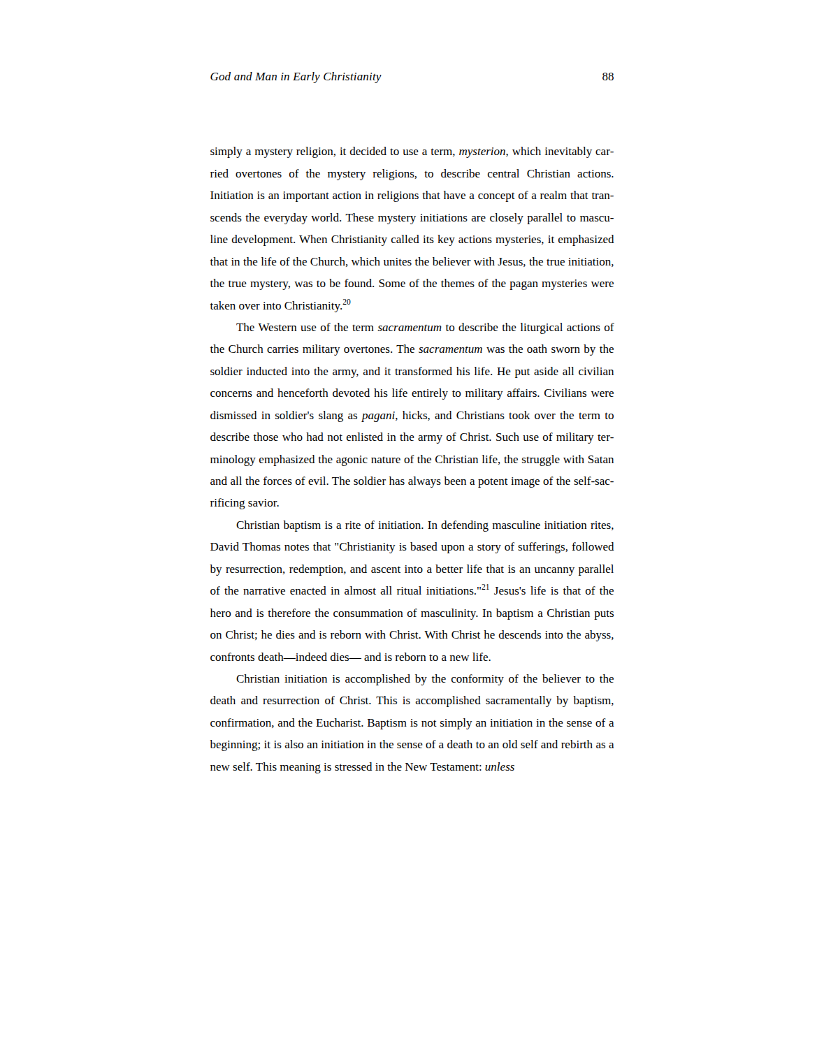God and Man in Early Christianity 88
simply a mystery religion, it decided to use a term, mysterion, which inevitably carried overtones of the mystery religions, to describe central Christian actions. Initiation is an important action in religions that have a concept of a realm that transcends the everyday world. These mystery initiations are closely parallel to masculine development. When Christianity called its key actions mysteries, it emphasized that in the life of the Church, which unites the believer with Jesus, the true initiation, the true mystery, was to be found. Some of the themes of the pagan mysteries were taken over into Christianity.20
The Western use of the term sacramentum to describe the liturgical actions of the Church carries military overtones. The sacramentum was the oath sworn by the soldier inducted into the army, and it transformed his life. He put aside all civilian concerns and henceforth devoted his life entirely to military affairs. Civilians were dismissed in soldier's slang as pagani, hicks, and Christians took over the term to describe those who had not enlisted in the army of Christ. Such use of military terminology emphasized the agonic nature of the Christian life, the struggle with Satan and all the forces of evil. The soldier has always been a potent image of the self-sacrificing savior.
Christian baptism is a rite of initiation. In defending masculine initiation rites, David Thomas notes that "Christianity is based upon a story of sufferings, followed by resurrection, redemption, and ascent into a better life that is an uncanny parallel of the narrative enacted in almost all ritual initiations."21 Jesus's life is that of the hero and is therefore the consummation of masculinity. In baptism a Christian puts on Christ; he dies and is reborn with Christ. With Christ he descends into the abyss, confronts death—indeed dies— and is reborn to a new life.
Christian initiation is accomplished by the conformity of the believer to the death and resurrection of Christ. This is accomplished sacramentally by baptism, confirmation, and the Eucharist. Baptism is not simply an initiation in the sense of a beginning; it is also an initiation in the sense of a death to an old self and rebirth as a new self. This meaning is stressed in the New Testament: unless